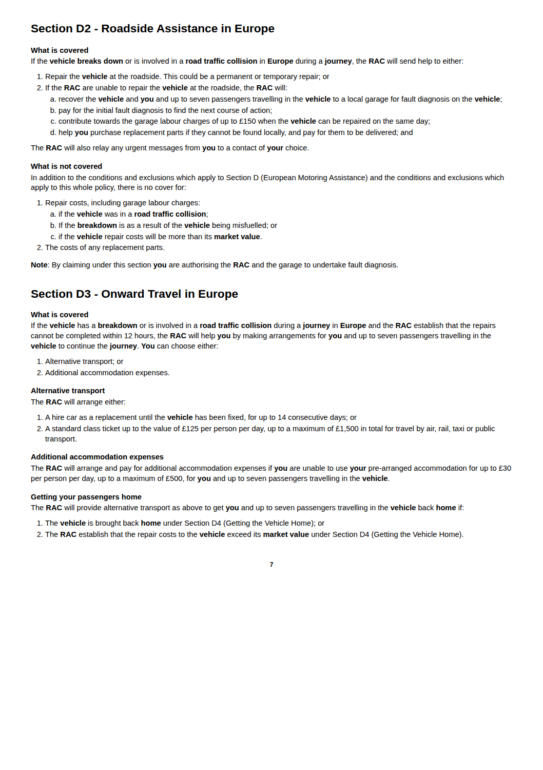Section D2 - Roadside Assistance in Europe
What is covered
If the vehicle breaks down or is involved in a road traffic collision in Europe during a journey, the RAC will send help to either:
Repair the vehicle at the roadside. This could be a permanent or temporary repair; or
If the RAC are unable to repair the vehicle at the roadside, the RAC will:
recover the vehicle and you and up to seven passengers travelling in the vehicle to a local garage for fault diagnosis on the vehicle;
pay for the initial fault diagnosis to find the next course of action;
contribute towards the garage labour charges of up to £150 when the vehicle can be repaired on the same day;
help you purchase replacement parts if they cannot be found locally, and pay for them to be delivered; and
The RAC will also relay any urgent messages from you to a contact of your choice.
What is not covered
In addition to the conditions and exclusions which apply to Section D (European Motoring Assistance) and the conditions and exclusions which apply to this whole policy, there is no cover for:
Repair costs, including garage labour charges:
if the vehicle was in a road traffic collision;
If the breakdown is as a result of the vehicle being misfuelled; or
if the vehicle repair costs will be more than its market value.
The costs of any replacement parts.
Note: By claiming under this section you are authorising the RAC and the garage to undertake fault diagnosis.
Section D3 - Onward Travel in Europe
What is covered
If the vehicle has a breakdown or is involved in a road traffic collision during a journey in Europe and the RAC establish that the repairs cannot be completed within 12 hours, the RAC will help you by making arrangements for you and up to seven passengers travelling in the vehicle to continue the journey. You can choose either:
Alternative transport; or
Additional accommodation expenses.
Alternative transport
The RAC will arrange either:
A hire car as a replacement until the vehicle has been fixed, for up to 14 consecutive days; or
A standard class ticket up to the value of £125 per person per day, up to a maximum of £1,500 in total for travel by air, rail, taxi or public transport.
Additional accommodation expenses
The RAC will arrange and pay for additional accommodation expenses if you are unable to use your pre-arranged accommodation for up to £30 per person per day, up to a maximum of £500, for you and up to seven passengers travelling in the vehicle.
Getting your passengers home
The RAC will provide alternative transport as above to get you and up to seven passengers travelling in the vehicle back home if:
The vehicle is brought back home under Section D4 (Getting the Vehicle Home); or
The RAC establish that the repair costs to the vehicle exceed its market value under Section D4 (Getting the Vehicle Home).
7